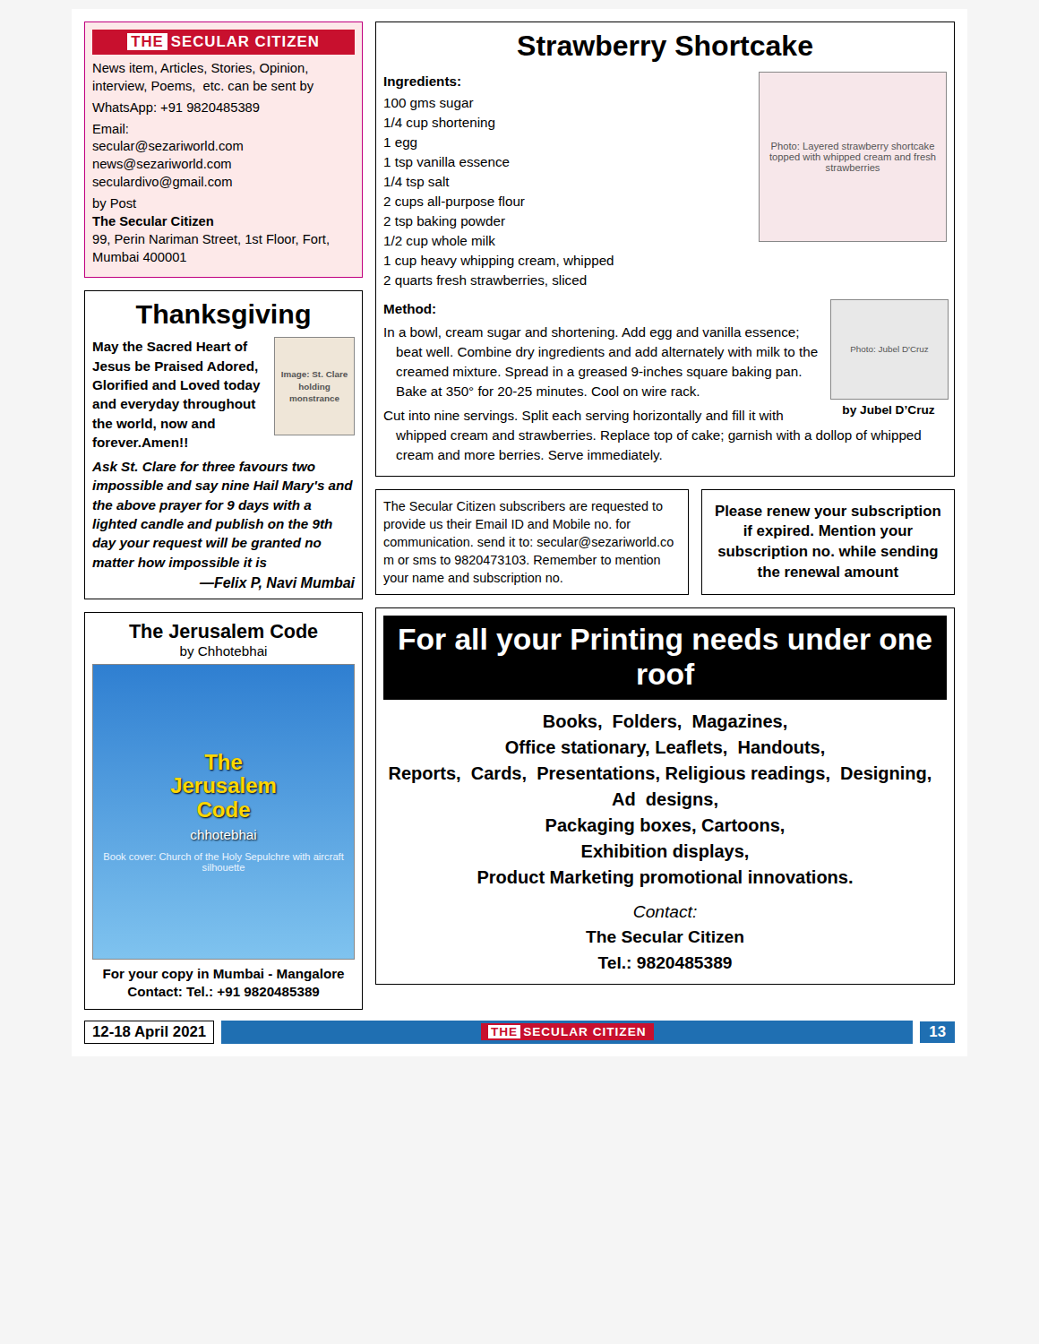THESECULAR CITIZEN
News item, Articles, Stories, Opinion, interview, Poems, etc. can be sent by
WhatsApp: +91 9820485389
Email:
secular@sezariworld.com
news@sezariworld.com
seculardivo@gmail.com
by Post
The Secular Citizen
99, Perin Nariman Street, 1st Floor, Fort, Mumbai 400001
Thanksgiving
Image: St. Clare holding monstrance
May the Sacred Heart of Jesus be Praised Adored, Glorified and Loved today and everyday throughout the world, now and forever.Amen!!
Ask St. Clare for three favours two impossible and say nine Hail Mary's and the above prayer for 9 days with a lighted candle and publish on the 9th day your request will be granted no matter how impossible it is
—Felix P, Navi Mumbai
The Jerusalem Code
by Chhotebhai
The
Jerusalem
Code
chhotebhai
Book cover: Church of the Holy Sepulchre with aircraft silhouette
For your copy in Mumbai - Mangalore
Contact: Tel.: +91 9820485389
Strawberry Shortcake
Ingredients: 100 gms sugar
1/4 cup shortening
1 egg
1 tsp vanilla essence
1/4 tsp salt
2 cups all-purpose flour
2 tsp baking powder
1/2 cup whole milk
1 cup heavy whipping cream, whipped
2 quarts fresh strawberries, sliced
Photo: Layered strawberry shortcake topped with whipped cream and fresh strawberries
Photo: Jubel D'Cruz
by Jubel D’Cruz
Method:
In a bowl, cream sugar and shortening. Add egg and vanilla essence; beat well. Combine dry ingredients and add alternately with milk to the creamed mixture. Spread in a greased 9-inches square baking pan. Bake at 350° for 20-25 minutes. Cool on wire rack.
Cut into nine servings. Split each serving horizontally and fill it with whipped cream and strawberries. Replace top of cake; garnish with a dollop of whipped cream and more berries. Serve immediately.
The Secular Citizen subscribers are requested to provide us their Email ID and Mobile no. for communication. send it to: secular@sezariworld.com or sms to 9820473103. Remember to mention your name and subscription no.
Please renew your subscription if expired. Mention your subscription no. while sending the renewal amount
For all your Printing needs under one roof
Books, Folders, Magazines,
Office stationary, Leaflets, Handouts,
Reports, Cards, Presentations, Religious readings, Designing, Ad designs,
Packaging boxes, Cartoons,
Exhibition displays,
Product Marketing promotional innovations.
Contact:
The Secular Citizen
Tel.: 9820485389
12-18 April 2021
THESECULAR CITIZEN
13